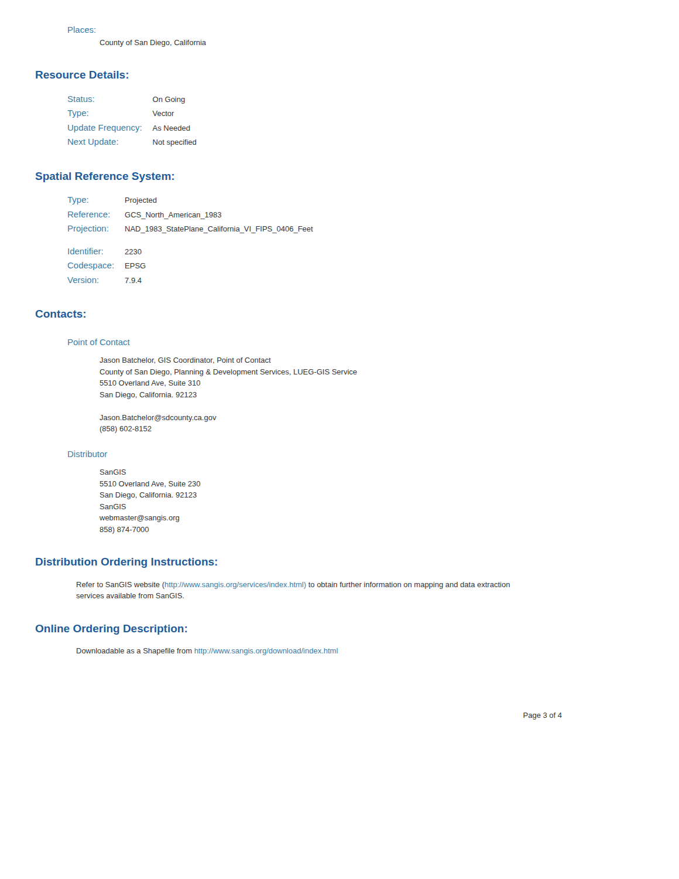Places:
County of San Diego, California
Resource Details:
| Status: | On Going |
| Type: | Vector |
| Update Frequency: | As Needed |
| Next Update: | Not specified |
Spatial Reference System:
| Type: | Projected |
| Reference: | GCS_North_American_1983 |
| Projection: | NAD_1983_StatePlane_California_VI_FIPS_0406_Feet |
| Identifier: | 2230 |
| Codespace: | EPSG |
| Version: | 7.9.4 |
Contacts:
Point of Contact
Jason Batchelor, GIS Coordinator, Point of Contact
County of San Diego, Planning & Development Services, LUEG-GIS Service
5510 Overland Ave, Suite 310
San Diego, California. 92123
Jason.Batchelor@sdcounty.ca.gov
(858) 602-8152
Distributor
SanGIS
5510 Overland Ave, Suite 230
San Diego, California. 92123
SanGIS
webmaster@sangis.org
858) 874-7000
Distribution Ordering Instructions:
Refer to SanGIS website (http://www.sangis.org/services/index.html) to obtain further information on mapping and data extraction services available from SanGIS.
Online Ordering Description:
Downloadable as a Shapefile from http://www.sangis.org/download/index.html
Page 3 of 4